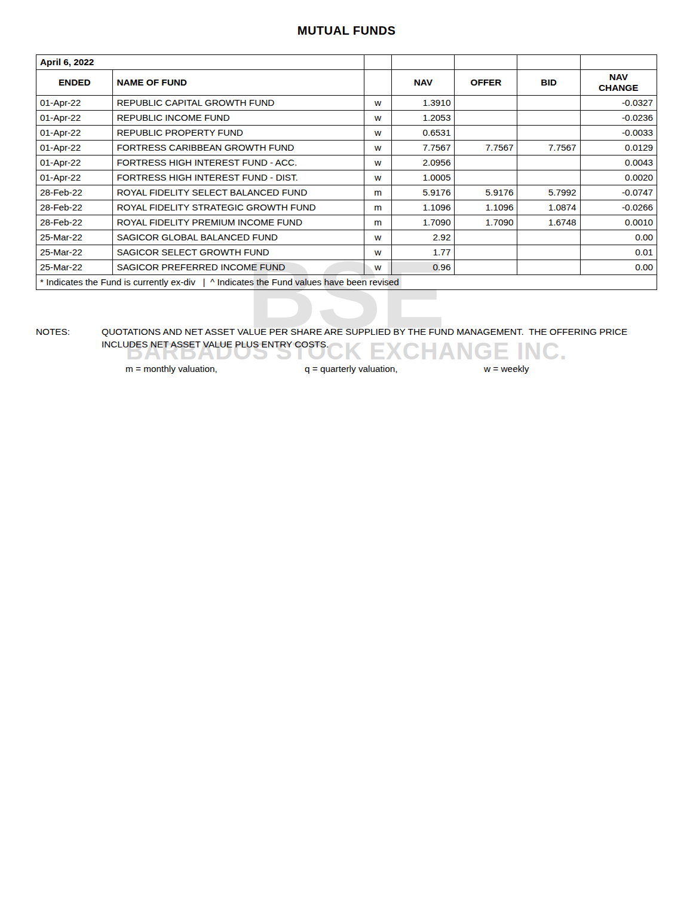MUTUAL FUNDS
BSE BARBADOS STOCK EXCHANGE INC.
| April 6, 2022 | | | | | |
| ENDED | NAME OF FUND | | NAV | OFFER | BID | NAV CHANGE |
| 01-Apr-22 | REPUBLIC CAPITAL GROWTH FUND | w | 1.3910 | | | -0.0327 |
| 01-Apr-22 | REPUBLIC INCOME FUND | w | 1.2053 | | | -0.0236 |
| 01-Apr-22 | REPUBLIC PROPERTY FUND | w | 0.6531 | | | -0.0033 |
| 01-Apr-22 | FORTRESS CARIBBEAN GROWTH FUND | w | 7.7567 | 7.7567 | 7.7567 | 0.0129 |
| 01-Apr-22 | FORTRESS HIGH INTEREST FUND - ACC. | w | 2.0956 | | | 0.0043 |
| 01-Apr-22 | FORTRESS HIGH INTEREST FUND - DIST. | w | 1.0005 | | | 0.0020 |
| 28-Feb-22 | ROYAL FIDELITY SELECT BALANCED FUND | m | 5.9176 | 5.9176 | 5.7992 | -0.0747 |
| 28-Feb-22 | ROYAL FIDELITY STRATEGIC GROWTH FUND | m | 1.1096 | 1.1096 | 1.0874 | -0.0266 |
| 28-Feb-22 | ROYAL FIDELITY PREMIUM INCOME FUND | m | 1.7090 | 1.7090 | 1.6748 | 0.0010 |
| 25-Mar-22 | SAGICOR GLOBAL BALANCED FUND | w | 2.92 | | | 0.00 |
| 25-Mar-22 | SAGICOR SELECT GROWTH FUND | w | 1.77 | | | 0.01 |
| 25-Mar-22 | SAGICOR PREFERRED INCOME FUND | w | 0.96 | | | 0.00 |
| * Indicates the Fund is currently ex-div / ^ Indicates the Fund values have been revised |
NOTES: QUOTATIONS AND NET ASSET VALUE PER SHARE ARE SUPPLIED BY THE FUND MANAGEMENT. THE OFFERING PRICE INCLUDES NET ASSET VALUE PLUS ENTRY COSTS.
m = monthly valuation, q = quarterly valuation, w = weekly